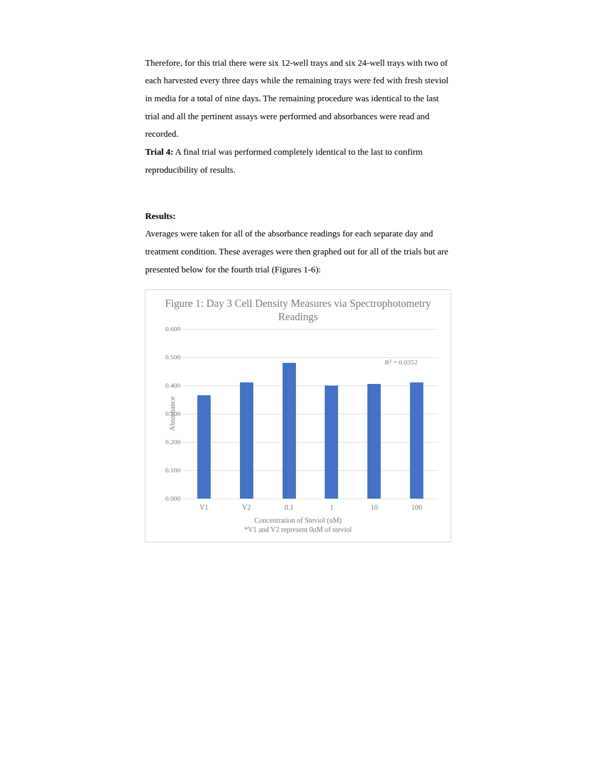Therefore, for this trial there were six 12-well trays and six 24-well trays with two of each harvested every three days while the remaining trays were fed with fresh steviol in media for a total of nine days. The remaining procedure was identical to the last trial and all the pertinent assays were performed and absorbances were read and recorded.
Trial 4: A final trial was performed completely identical to the last to confirm reproducibility of results.
Results:
Averages were taken for all of the absorbance readings for each separate day and treatment condition. These averages were then graphed out for all of the trials but are presented below for the fourth trial (Figures 1-6):
Figure 1: Day 3 Cell Density Measures via Spectrophotometry
Readings
Absorbance
R² = 0.0352
0.600
0.500
0.400
0.300
0.200
0.100
0.000
V1
V2
0.1
1
10
100
Concentration of Steviol (uM)
*V1 and V2 represent 0uM of steviol